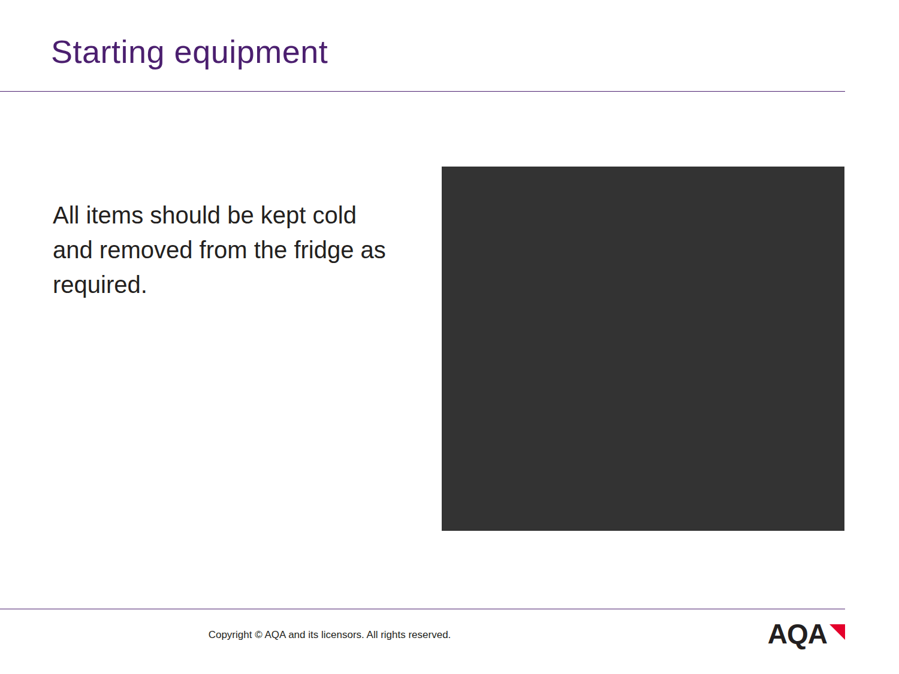Starting equipment
All items should be kept cold and removed from the fridge as required.
Copyright © AQA and its licensors. All rights reserved.
AQA